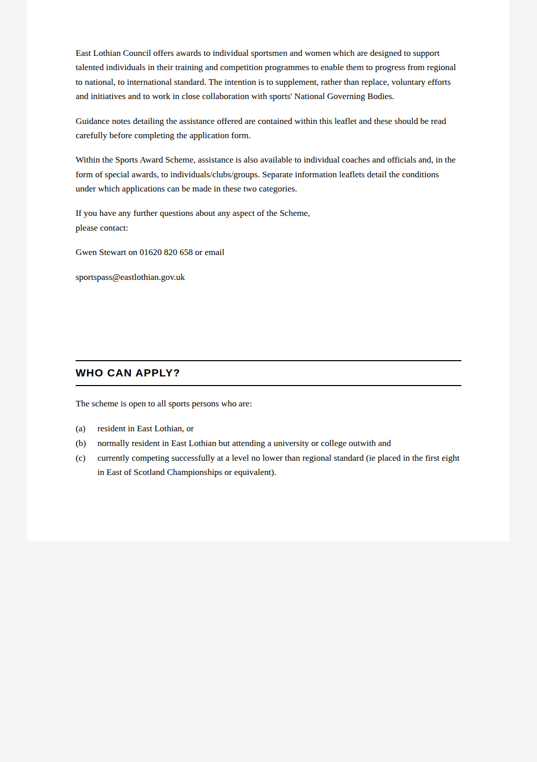East Lothian Council offers awards to individual sportsmen and women which are designed to support talented individuals in their training and competition programmes to enable them to progress from regional to national, to international standard. The intention is to supplement, rather than replace, voluntary efforts and initiatives and to work in close collaboration with sports' National Governing Bodies.
Guidance notes detailing the assistance offered are contained within this leaflet and these should be read carefully before completing the application form.
Within the Sports Award Scheme, assistance is also available to individual coaches and officials and, in the form of special awards, to individuals/clubs/groups. Separate information leaflets detail the conditions under which applications can be made in these two categories.
If you have any further questions about any aspect of the Scheme,
please contact:
Gwen Stewart on 01620 820 658 or email
sportspass@eastlothian.gov.uk
Who can apply?
The scheme is open to all sports persons who are:
(a) resident in East Lothian, or
(b) normally resident in East Lothian but attending a university or college outwith and
(c) currently competing successfully at a level no lower than regional standard (ie placed in the first eight in East of Scotland Championships or equivalent).